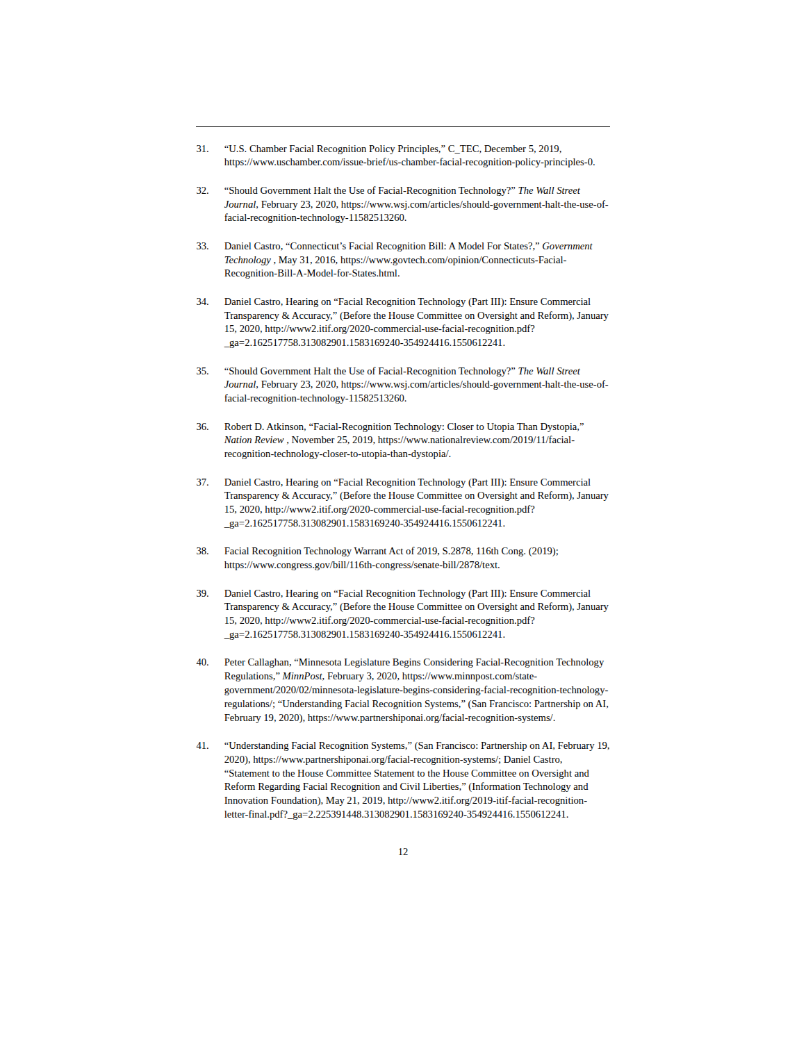31. “U.S. Chamber Facial Recognition Policy Principles,” C_TEC, December 5, 2019, https://www.uschamber.com/issue-brief/us-chamber-facial-recognition-policy-principles-0.
32. “Should Government Halt the Use of Facial-Recognition Technology?” The Wall Street Journal, February 23, 2020, https://www.wsj.com/articles/should-government-halt-the-use-of-facial-recognition-technology-11582513260.
33. Daniel Castro, “Connecticut’s Facial Recognition Bill: A Model For States?,” Government Technology , May 31, 2016, https://www.govtech.com/opinion/Connecticuts-Facial-Recognition-Bill-A-Model-for-States.html.
34. Daniel Castro, Hearing on “Facial Recognition Technology (Part III): Ensure Commercial Transparency & Accuracy,” (Before the House Committee on Oversight and Reform), January 15, 2020, http://www2.itif.org/2020-commercial-use-facial-recognition.pdf?_ga=2.162517758.313082901.1583169240-354924416.1550612241.
35. “Should Government Halt the Use of Facial-Recognition Technology?” The Wall Street Journal, February 23, 2020, https://www.wsj.com/articles/should-government-halt-the-use-of-facial-recognition-technology-11582513260.
36. Robert D. Atkinson, “Facial-Recognition Technology: Closer to Utopia Than Dystopia,” Nation Review , November 25, 2019, https://www.nationalreview.com/2019/11/facial-recognition-technology-closer-to-utopia-than-dystopia/.
37. Daniel Castro, Hearing on “Facial Recognition Technology (Part III): Ensure Commercial Transparency & Accuracy,” (Before the House Committee on Oversight and Reform), January 15, 2020, http://www2.itif.org/2020-commercial-use-facial-recognition.pdf?_ga=2.162517758.313082901.1583169240-354924416.1550612241.
38. Facial Recognition Technology Warrant Act of 2019, S.2878, 116th Cong. (2019); https://www.congress.gov/bill/116th-congress/senate-bill/2878/text.
39. Daniel Castro, Hearing on “Facial Recognition Technology (Part III): Ensure Commercial Transparency & Accuracy,” (Before the House Committee on Oversight and Reform), January 15, 2020, http://www2.itif.org/2020-commercial-use-facial-recognition.pdf?_ga=2.162517758.313082901.1583169240-354924416.1550612241.
40. Peter Callaghan, “Minnesota Legislature Begins Considering Facial-Recognition Technology Regulations,” MinnPost, February 3, 2020, https://www.minnpost.com/state-government/2020/02/minnesota-legislature-begins-considering-facial-recognition-technology-regulations/; “Understanding Facial Recognition Systems,” (San Francisco: Partnership on AI, February 19, 2020), https://www.partnershiponai.org/facial-recognition-systems/.
41. “Understanding Facial Recognition Systems,” (San Francisco: Partnership on AI, February 19, 2020), https://www.partnershiponai.org/facial-recognition-systems/; Daniel Castro, “Statement to the House Committee Statement to the House Committee on Oversight and Reform Regarding Facial Recognition and Civil Liberties,” (Information Technology and Innovation Foundation), May 21, 2019, http://www2.itif.org/2019-itif-facial-recognition-letter-final.pdf?_ga=2.225391448.313082901.1583169240-354924416.1550612241.
12